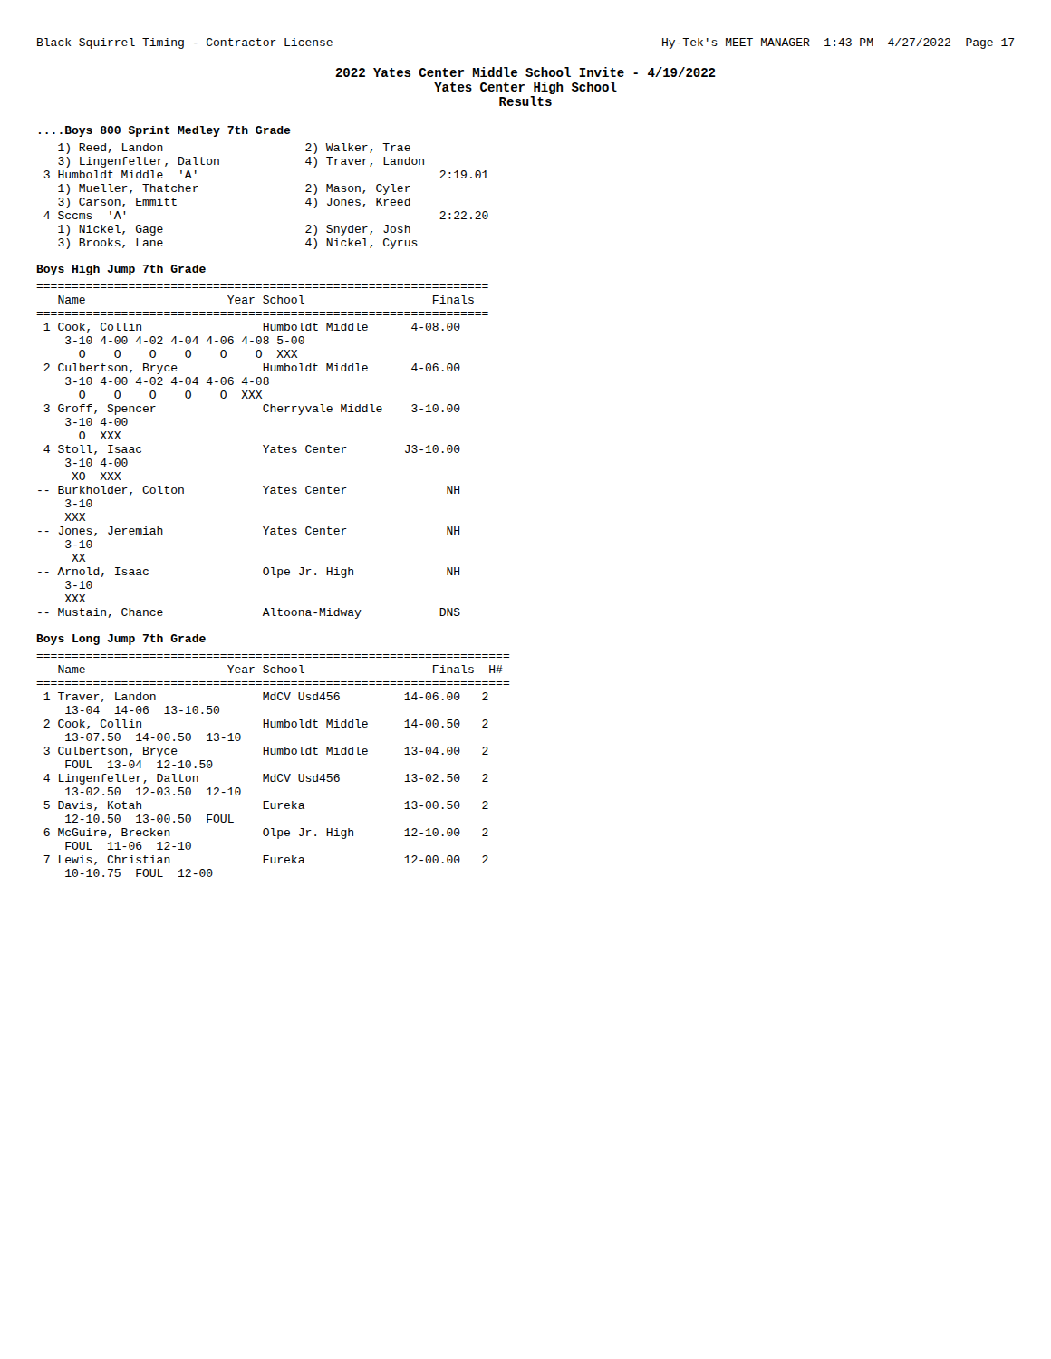Black Squirrel Timing - Contractor License Hy-Tek's MEET MANAGER 1:43 PM 4/27/2022 Page 17
2022 Yates Center Middle School Invite - 4/19/2022
Yates Center High School
Results
....Boys 800 Sprint Medley 7th Grade
   1) Reed, Landon                    2) Walker, Trae
   3) Lingenfelter, Dalton            4) Traver, Landon
 3 Humboldt Middle  'A'                                  2:19.01
   1) Mueller, Thatcher               2) Mason, Cyler
   3) Carson, Emmitt                  4) Jones, Kreed
 4 Sccms  'A'                                            2:22.20
   1) Nickel, Gage                    2) Snyder, Josh
   3) Brooks, Lane                    4) Nickel, Cyrus
Boys High Jump 7th Grade
================================================================
   Name                    Year School                  Finals
================================================================
 1 Cook, Collin                 Humboldt Middle      4-08.00
    3-10 4-00 4-02 4-04 4-06 4-08 5-00
      O    O    O    O    O    O  XXX
 2 Culbertson, Bryce            Humboldt Middle      4-06.00
    3-10 4-00 4-02 4-04 4-06 4-08
      O    O    O    O    O  XXX
 3 Groff, Spencer               Cherryvale Middle    3-10.00
    3-10 4-00
      O  XXX
 4 Stoll, Isaac                 Yates Center        J3-10.00
    3-10 4-00
     XO  XXX
-- Burkholder, Colton           Yates Center              NH
    3-10
    XXX
-- Jones, Jeremiah              Yates Center              NH
    3-10
     XX
-- Arnold, Isaac                Olpe Jr. High             NH
    3-10
    XXX
-- Mustain, Chance              Altoona-Midway           DNS
Boys Long Jump 7th Grade
===================================================================
   Name                    Year School                  Finals  H#
===================================================================
 1 Traver, Landon               MdCV Usd456         14-06.00   2
    13-04  14-06  13-10.50
 2 Cook, Collin                 Humboldt Middle     14-00.50   2
    13-07.50  14-00.50  13-10
 3 Culbertson, Bryce            Humboldt Middle     13-04.00   2
    FOUL  13-04  12-10.50
 4 Lingenfelter, Dalton         MdCV Usd456         13-02.50   2
    13-02.50  12-03.50  12-10
 5 Davis, Kotah                 Eureka              13-00.50   2
    12-10.50  13-00.50  FOUL
 6 McGuire, Brecken             Olpe Jr. High       12-10.00   2
    FOUL  11-06  12-10
 7 Lewis, Christian             Eureka              12-00.00   2
    10-10.75  FOUL  12-00